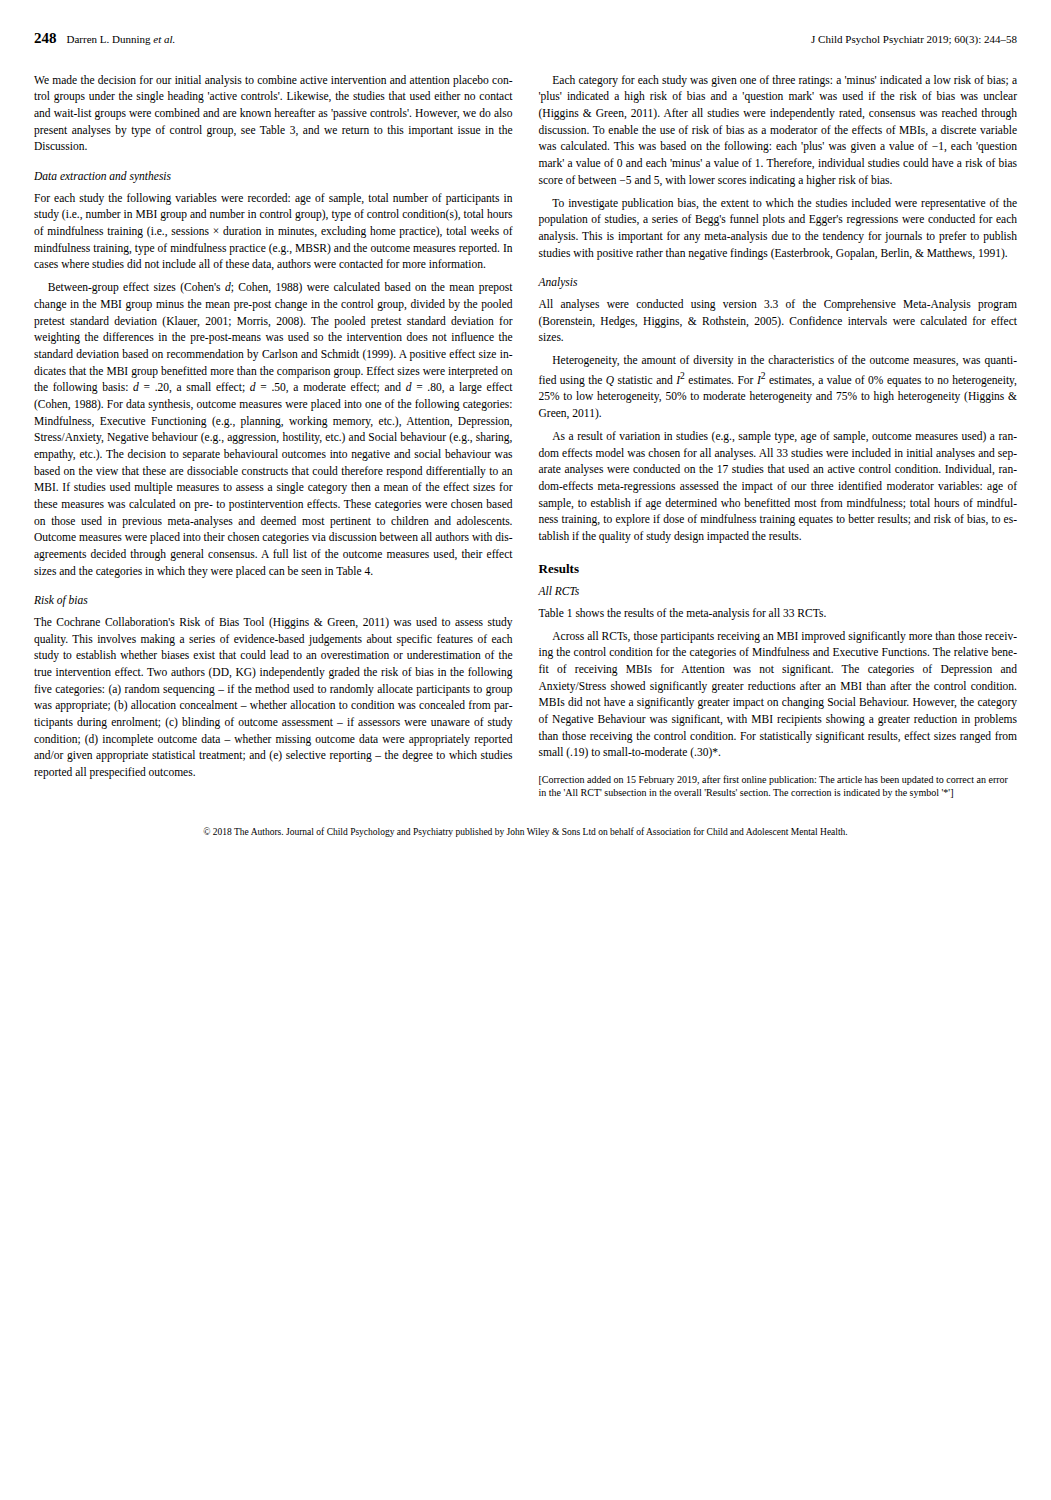248 Darren L. Dunning et al.
J Child Psychol Psychiatr 2019; 60(3): 244–58
We made the decision for our initial analysis to combine active intervention and attention placebo control groups under the single heading 'active controls'. Likewise, the studies that used either no contact and wait-list groups were combined and are known hereafter as 'passive controls'. However, we do also present analyses by type of control group, see Table 3, and we return to this important issue in the Discussion.
Data extraction and synthesis
For each study the following variables were recorded: age of sample, total number of participants in study (i.e., number in MBI group and number in control group), type of control condition(s), total hours of mindfulness training (i.e., sessions × duration in minutes, excluding home practice), total weeks of mindfulness training, type of mindfulness practice (e.g., MBSR) and the outcome measures reported. In cases where studies did not include all of these data, authors were contacted for more information.
Between-group effect sizes (Cohen's d; Cohen, 1988) were calculated based on the mean prepost change in the MBI group minus the mean pre-post change in the control group, divided by the pooled pretest standard deviation (Klauer, 2001; Morris, 2008). The pooled pretest standard deviation for weighting the differences in the pre-post-means was used so the intervention does not influence the standard deviation based on recommendation by Carlson and Schmidt (1999). A positive effect size indicates that the MBI group benefitted more than the comparison group. Effect sizes were interpreted on the following basis: d = .20, a small effect; d = .50, a moderate effect; and d = .80, a large effect (Cohen, 1988). For data synthesis, outcome measures were placed into one of the following categories: Mindfulness, Executive Functioning (e.g., planning, working memory, etc.), Attention, Depression, Stress/Anxiety, Negative behaviour (e.g., aggression, hostility, etc.) and Social behaviour (e.g., sharing, empathy, etc.). The decision to separate behavioural outcomes into negative and social behaviour was based on the view that these are dissociable constructs that could therefore respond differentially to an MBI. If studies used multiple measures to assess a single category then a mean of the effect sizes for these measures was calculated on pre- to postintervention effects. These categories were chosen based on those used in previous meta-analyses and deemed most pertinent to children and adolescents. Outcome measures were placed into their chosen categories via discussion between all authors with disagreements decided through general consensus. A full list of the outcome measures used, their effect sizes and the categories in which they were placed can be seen in Table 4.
Risk of bias
The Cochrane Collaboration's Risk of Bias Tool (Higgins & Green, 2011) was used to assess study quality. This involves making a series of evidence-based judgements about specific features of each study to establish whether biases exist that could lead to an overestimation or underestimation of the true intervention effect. Two authors (DD, KG) independently graded the risk of bias in the following five categories: (a) random sequencing – if the method used to randomly allocate participants to group was appropriate; (b) allocation concealment – whether allocation to condition was concealed from participants during enrolment; (c) blinding of outcome assessment – if assessors were unaware of study condition; (d) incomplete outcome data – whether missing outcome data were appropriately reported and/or given appropriate statistical treatment; and (e) selective reporting – the degree to which studies reported all prespecified outcomes.
Each category for each study was given one of three ratings: a 'minus' indicated a low risk of bias; a 'plus' indicated a high risk of bias and a 'question mark' was used if the risk of bias was unclear (Higgins & Green, 2011). After all studies were independently rated, consensus was reached through discussion. To enable the use of risk of bias as a moderator of the effects of MBIs, a discrete variable was calculated. This was based on the following: each 'plus' was given a value of −1, each 'question mark' a value of 0 and each 'minus' a value of 1. Therefore, individual studies could have a risk of bias score of between −5 and 5, with lower scores indicating a higher risk of bias.
To investigate publication bias, the extent to which the studies included were representative of the population of studies, a series of Begg's funnel plots and Egger's regressions were conducted for each analysis. This is important for any meta-analysis due to the tendency for journals to prefer to publish studies with positive rather than negative findings (Easterbrook, Gopalan, Berlin, & Matthews, 1991).
Analysis
All analyses were conducted using version 3.3 of the Comprehensive Meta-Analysis program (Borenstein, Hedges, Higgins, & Rothstein, 2005). Confidence intervals were calculated for effect sizes.
Heterogeneity, the amount of diversity in the characteristics of the outcome measures, was quantified using the Q statistic and I2 estimates. For I2 estimates, a value of 0% equates to no heterogeneity, 25% to low heterogeneity, 50% to moderate heterogeneity and 75% to high heterogeneity (Higgins & Green, 2011).
As a result of variation in studies (e.g., sample type, age of sample, outcome measures used) a random effects model was chosen for all analyses. All 33 studies were included in initial analyses and separate analyses were conducted on the 17 studies that used an active control condition. Individual, random-effects meta-regressions assessed the impact of our three identified moderator variables: age of sample, to establish if age determined who benefitted most from mindfulness; total hours of mindfulness training, to explore if dose of mindfulness training equates to better results; and risk of bias, to establish if the quality of study design impacted the results.
Results
All RCTs
Table 1 shows the results of the meta-analysis for all 33 RCTs.
Across all RCTs, those participants receiving an MBI improved significantly more than those receiving the control condition for the categories of Mindfulness and Executive Functions. The relative benefit of receiving MBIs for Attention was not significant. The categories of Depression and Anxiety/Stress showed significantly greater reductions after an MBI than after the control condition. MBIs did not have a significantly greater impact on changing Social Behaviour. However, the category of Negative Behaviour was significant, with MBI recipients showing a greater reduction in problems than those receiving the control condition. For statistically significant results, effect sizes ranged from small (.19) to small-to-moderate (.30)*.
[Correction added on 15 February 2019, after first online publication: The article has been updated to correct an error in the 'All RCT' subsection in the overall 'Results' section. The correction is indicated by the symbol '*']
© 2018 The Authors. Journal of Child Psychology and Psychiatry published by John Wiley & Sons Ltd on behalf of Association for Child and Adolescent Mental Health.